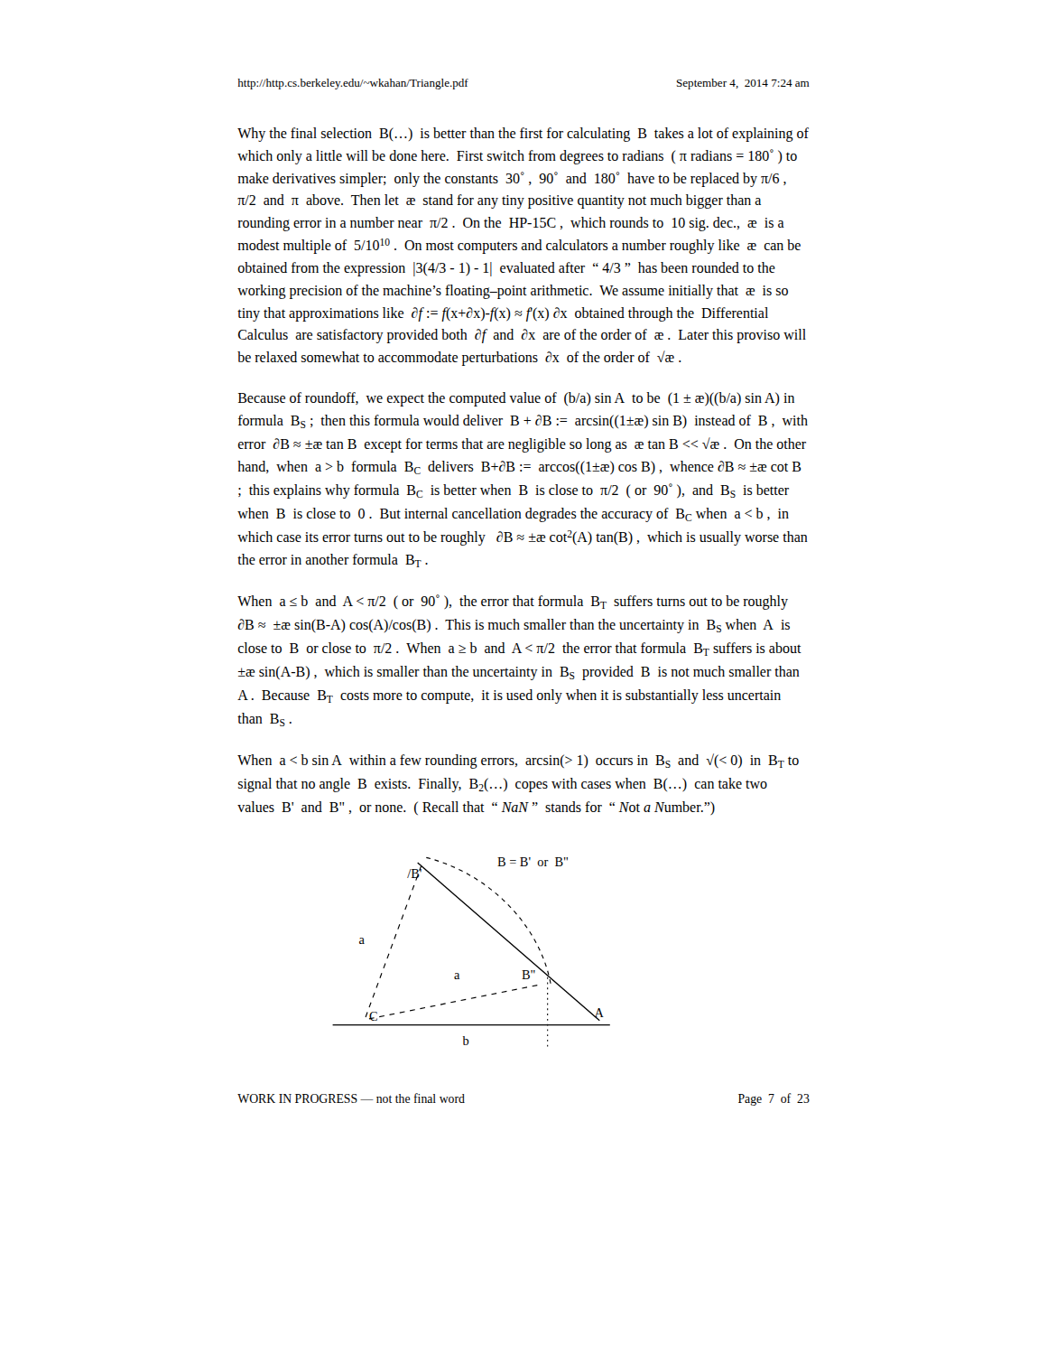http://http.cs.berkeley.edu/~wkahan/Triangle.pdf September 4, 2014 7:24 am
Why the final selection B(…) is better than the first for calculating B takes a lot of explaining of which only a little will be done here. First switch from degrees to radians ( π radians = 180˚ ) to make derivatives simpler; only the constants 30˚ , 90˚ and 180˚ have to be replaced by π/6 , π/2 and π above. Then let æ stand for any tiny positive quantity not much bigger than a rounding error in a number near π/2 . On the HP-15C , which rounds to 10 sig. dec., æ is a modest multiple of 5/1010 . On most computers and calculators a number roughly like æ can be obtained from the expression |3(4/3 - 1) - 1| evaluated after “ 4/3 ” has been rounded to the working precision of the machine’s floating–point arithmetic. We assume initially that æ is so tiny that approximations like ∂f := f(x+∂x)-f(x) ≈ f'(x) ∂x obtained through the Differential Calculus are satisfactory provided both ∂f and ∂x are of the order of æ . Later this proviso will be relaxed somewhat to accommodate perturbations ∂x of the order of √æ .
Because of roundoff, we expect the computed value of (b/a) sin A to be (1 ± æ)((b/a) sin A) in formula BS ; then this formula would deliver B + ∂B := arcsin((1±æ) sin B) instead of B , with error ∂B ≈ ±æ tan B except for terms that are negligible so long as æ tan B << √æ . On the other hand, when a > b formula BC delivers B+∂B := arccos((1±æ) cos B) , whence ∂B ≈ ±æ cot B ; this explains why formula BC is better when B is close to π/2 ( or 90˚ ), and BS is better when B is close to 0 . But internal cancellation degrades the accuracy of BC when a < b , in which case its error turns out to be roughly ∂B ≈ ±æ cot2(A) tan(B) , which is usually worse than the error in another formula BT .
When a ≤ b and A < π/2 ( or 90˚ ), the error that formula BT suffers turns out to be roughly ∂B ≈ ±æ sin(B-A) cos(A)/cos(B) . This is much smaller than the uncertainty in BS when A is close to B or close to π/2 . When a ≥ b and A < π/2 the error that formula BT suffers is about ±æ sin(A-B) , which is smaller than the uncertainty in BS provided B is not much smaller than A . Because BT costs more to compute, it is used only when it is substantially less uncertain than BS .
When a < b sin A within a few rounding errors, arcsin(> 1) occurs in BS and √(< 0) in BT to signal that no angle B exists. Finally, B2(…) copes with cases when B(…) can take two values B' and B" , or none. ( Recall that “ NaN ” stands for “ Not a Number.”)
B = B' or B" /B' a a B" C A b
WORK IN PROGRESS — not the final word Page 7 of 23